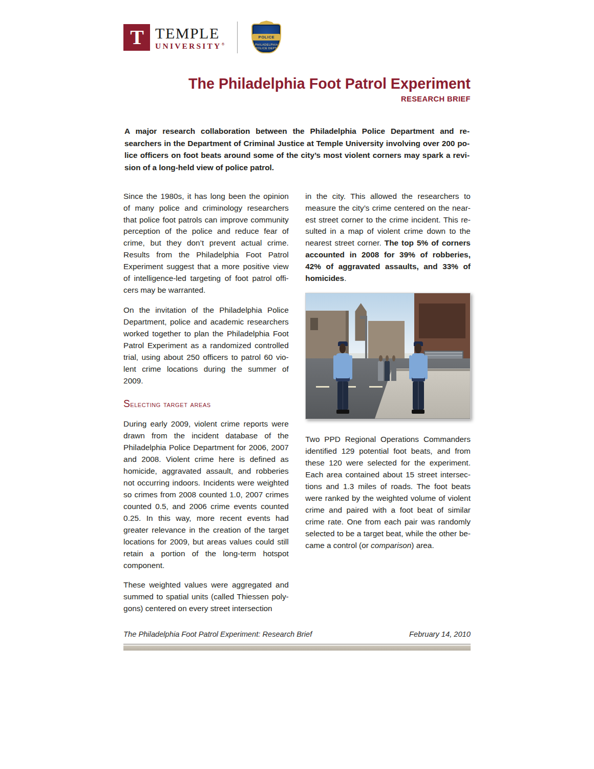T
TEMPLE UNIVERSITY®
POLICE
PHILADELPHIA
POLICE DEPT.
The Philadelphia Foot Patrol Experiment
RESEARCH BRIEF
A major research collaboration between the Philadelphia Police Department and researchers in the Department of Criminal Justice at Temple University involving over 200 police officers on foot beats around some of the city’s most violent corners may spark a revision of a long-held view of police patrol.
Since the 1980s, it has long been the opinion of many police and criminology researchers that police foot patrols can improve community perception of the police and reduce fear of crime, but they don’t prevent actual crime. Results from the Philadelphia Foot Patrol Experiment suggest that a more positive view of intelligence-led targeting of foot patrol officers may be warranted.
On the invitation of the Philadelphia Police Department, police and academic researchers worked together to plan the Philadelphia Foot Patrol Experiment as a randomized controlled trial, using about 250 officers to patrol 60 violent crime locations during the summer of 2009.
SELECTING TARGET AREAS
During early 2009, violent crime reports were drawn from the incident database of the Philadelphia Police Department for 2006, 2007 and 2008. Violent crime here is defined as homicide, aggravated assault, and robberies not occurring indoors. Incidents were weighted so crimes from 2008 counted 1.0, 2007 crimes counted 0.5, and 2006 crime events counted 0.25. In this way, more recent events had greater relevance in the creation of the target locations for 2009, but areas values could still retain a portion of the long-term hotspot component.
These weighted values were aggregated and summed to spatial units (called Thiessen polygons) centered on every street intersection
in the city. This allowed the researchers to measure the city’s crime centered on the nearest street corner to the crime incident. This resulted in a map of violent crime down to the nearest street corner. The top 5% of corners accounted in 2008 for 39% of robberies, 42% of aggravated assaults, and 33% of homicides.
Two PPD Regional Operations Commanders identified 129 potential foot beats, and from these 120 were selected for the experiment. Each area contained about 15 street intersections and 1.3 miles of roads. The foot beats were ranked by the weighted volume of violent crime and paired with a foot beat of similar crime rate. One from each pair was randomly selected to be a target beat, while the other became a control (or comparison) area.
The Philadelphia Foot Patrol Experiment: Research Brief February 14, 2010